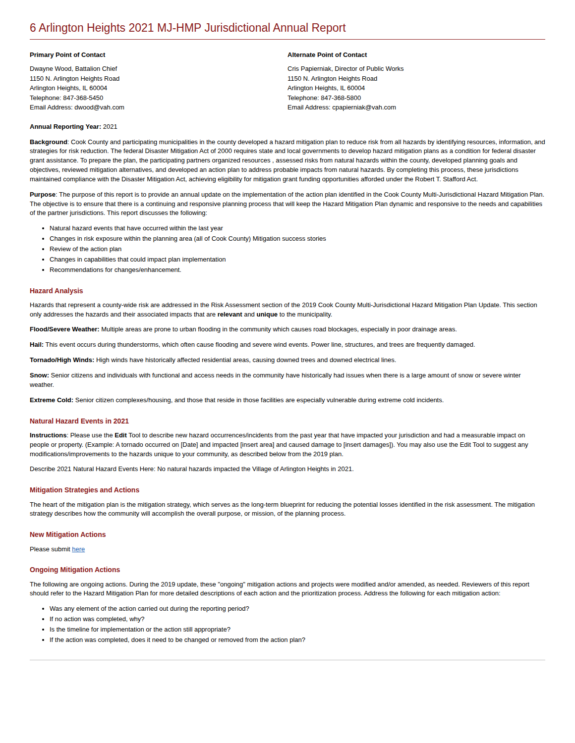6 Arlington Heights 2021 MJ-HMP Jurisdictional Annual Report
| Primary Point of Contact | Alternate Point of Contact |
| --- | --- |
| Dwayne Wood, Battalion Chief 1150 N. Arlington Heights Road Arlington Heights, IL 60004 Telephone: 847-368-5450 Email Address: dwood@vah.com | Cris Papierniak, Director of Public Works 1150 N. Arlington Heights Road Arlington Heights, IL 60004 Telephone: 847-368-5800 Email Address: cpapierniak@vah.com |
Annual Reporting Year: 2021
Background: Cook County and participating municipalities in the county developed a hazard mitigation plan to reduce risk from all hazards by identifying resources, information, and strategies for risk reduction. The federal Disaster Mitigation Act of 2000 requires state and local governments to develop hazard mitigation plans as a condition for federal disaster grant assistance. To prepare the plan, the participating partners organized resources , assessed risks from natural hazards within the county, developed planning goals and objectives, reviewed mitigation alternatives, and developed an action plan to address probable impacts from natural hazards. By completing this process, these jurisdictions maintained compliance with the Disaster Mitigation Act, achieving eligibility for mitigation grant funding opportunities afforded under the Robert T. Stafford Act.
Purpose: The purpose of this report is to provide an annual update on the implementation of the action plan identified in the Cook County Multi-Jurisdictional Hazard Mitigation Plan. The objective is to ensure that there is a continuing and responsive planning process that will keep the Hazard Mitigation Plan dynamic and responsive to the needs and capabilities of the partner jurisdictions. This report discusses the following:
Natural hazard events that have occurred within the last year
Changes in risk exposure within the planning area (all of Cook County) Mitigation success stories
Review of the action plan
Changes in capabilities that could impact plan implementation
Recommendations for changes/enhancement.
Hazard Analysis
Hazards that represent a county-wide risk are addressed in the Risk Assessment section of the 2019 Cook County Multi-Jurisdictional Hazard Mitigation Plan Update. This section only addresses the hazards and their associated impacts that are relevant and unique to the municipality.
Flood/Severe Weather: Multiple areas are prone to urban flooding in the community which causes road blockages, especially in poor drainage areas.
Hail: This event occurs during thunderstorms, which often cause flooding and severe wind events. Power line, structures, and trees are frequently damaged.
Tornado/High Winds: High winds have historically affected residential areas, causing downed trees and downed electrical lines.
Snow: Senior citizens and individuals with functional and access needs in the community have historically had issues when there is a large amount of snow or severe winter weather.
Extreme Cold: Senior citizen complexes/housing, and those that reside in those facilities are especially vulnerable during extreme cold incidents.
Natural Hazard Events in 2021
Instructions: Please use the Edit Tool to describe new hazard occurrences/incidents from the past year that have impacted your jurisdiction and had a measurable impact on people or property. (Example: A tornado occurred on [Date] and impacted [insert area] and caused damage to [insert damages]). You may also use the Edit Tool to suggest any modifications/improvements to the hazards unique to your community, as described below from the 2019 plan.
Describe 2021 Natural Hazard Events Here: No natural hazards impacted the Village of Arlington Heights in 2021.
Mitigation Strategies and Actions
The heart of the mitigation plan is the mitigation strategy, which serves as the long-term blueprint for reducing the potential losses identified in the risk assessment. The mitigation strategy describes how the community will accomplish the overall purpose, or mission, of the planning process.
New Mitigation Actions
Please submit here
Ongoing Mitigation Actions
The following are ongoing actions. During the 2019 update, these "ongoing" mitigation actions and projects were modified and/or amended, as needed. Reviewers of this report should refer to the Hazard Mitigation Plan for more detailed descriptions of each action and the prioritization process. Address the following for each mitigation action:
Was any element of the action carried out during the reporting period?
If no action was completed, why?
Is the timeline for implementation or the action still appropriate?
If the action was completed, does it need to be changed or removed from the action plan?